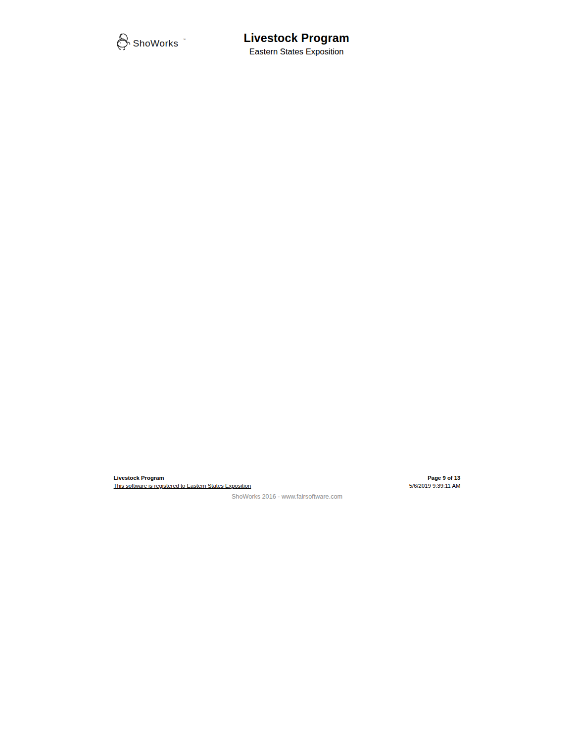ShoWorks ™
Livestock Program
Eastern States Exposition
Livestock Program
This software is registered to Eastern States Exposition
Page 9 of 13
5/6/2019 9:39:11 AM
ShoWorks 2016 - www.fairsoftware.com